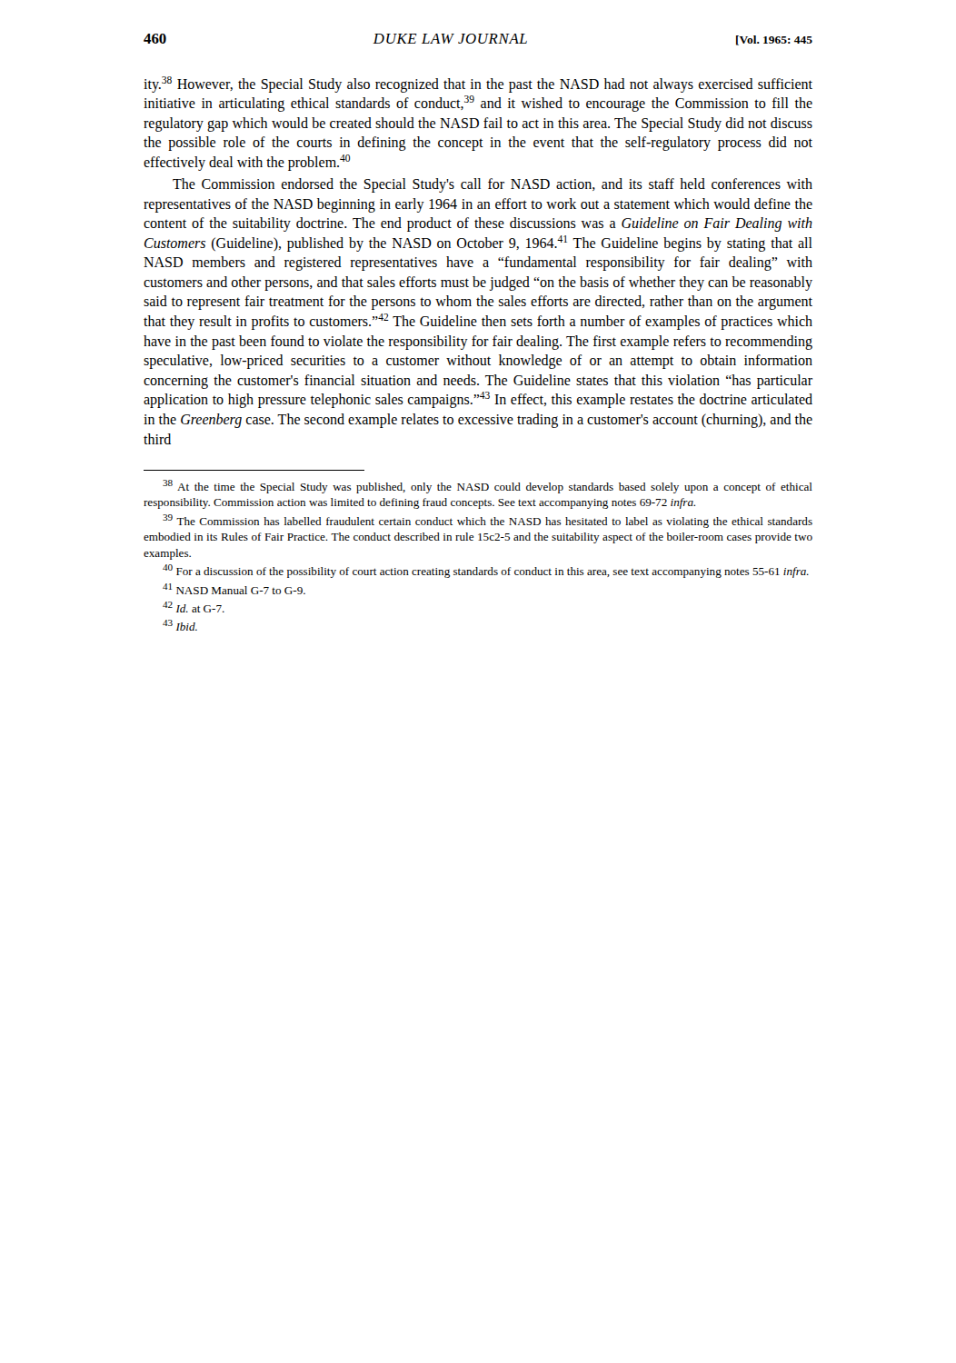460 Duke Law Journal [Vol. 1965: 445
ity.38 However, the Special Study also recognized that in the past the NASD had not always exercised sufficient initiative in articulating ethical standards of conduct,39 and it wished to encourage the Commission to fill the regulatory gap which would be created should the NASD fail to act in this area. The Special Study did not discuss the possible role of the courts in defining the concept in the event that the self-regulatory process did not effectively deal with the problem.40
The Commission endorsed the Special Study's call for NASD action, and its staff held conferences with representatives of the NASD beginning in early 1964 in an effort to work out a statement which would define the content of the suitability doctrine. The end product of these discussions was a Guideline on Fair Dealing with Customers (Guideline), published by the NASD on October 9, 1964.41 The Guideline begins by stating that all NASD members and registered representatives have a “fundamental responsibility for fair dealing” with customers and other persons, and that sales efforts must be judged “on the basis of whether they can be reasonably said to represent fair treatment for the persons to whom the sales efforts are directed, rather than on the argument that they result in profits to customers.”42 The Guideline then sets forth a number of examples of practices which have in the past been found to violate the responsibility for fair dealing. The first example refers to recommending speculative, low-priced securities to a customer without knowledge of or an attempt to obtain information concerning the customer's financial situation and needs. The Guideline states that this violation “has particular application to high pressure telephonic sales campaigns.”43 In effect, this example restates the doctrine articulated in the Greenberg case. The second example relates to excessive trading in a customer's account (churning), and the third
38 At the time the Special Study was published, only the NASD could develop standards based solely upon a concept of ethical responsibility. Commission action was limited to defining fraud concepts. See text accompanying notes 69-72 infra.
39 The Commission has labelled fraudulent certain conduct which the NASD has hesitated to label as violating the ethical standards embodied in its Rules of Fair Practice. The conduct described in rule 15c2-5 and the suitability aspect of the boiler-room cases provide two examples.
40 For a discussion of the possibility of court action creating standards of conduct in this area, see text accompanying notes 55-61 infra.
41 NASD Manual G-7 to G-9.
42 Id. at G-7.
43 Ibid.